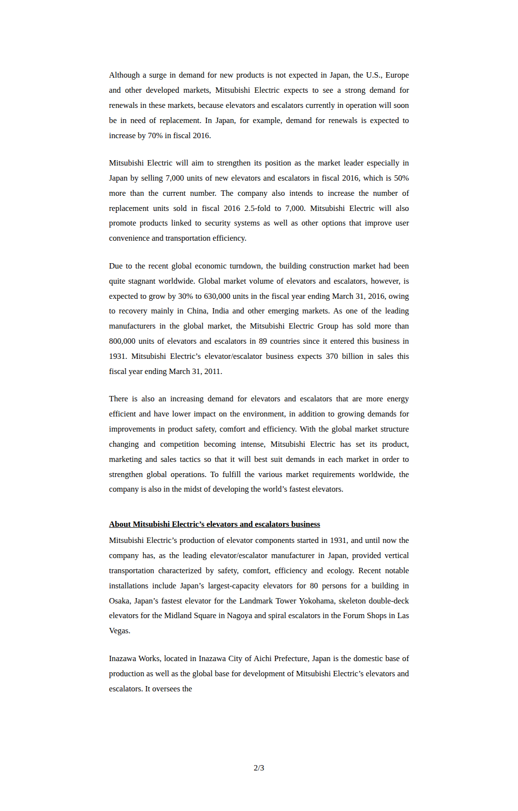Although a surge in demand for new products is not expected in Japan, the U.S., Europe and other developed markets, Mitsubishi Electric expects to see a strong demand for renewals in these markets, because elevators and escalators currently in operation will soon be in need of replacement. In Japan, for example, demand for renewals is expected to increase by 70% in fiscal 2016.
Mitsubishi Electric will aim to strengthen its position as the market leader especially in Japan by selling 7,000 units of new elevators and escalators in fiscal 2016, which is 50% more than the current number. The company also intends to increase the number of replacement units sold in fiscal 2016 2.5-fold to 7,000. Mitsubishi Electric will also promote products linked to security systems as well as other options that improve user convenience and transportation efficiency.
Due to the recent global economic turndown, the building construction market had been quite stagnant worldwide. Global market volume of elevators and escalators, however, is expected to grow by 30% to 630,000 units in the fiscal year ending March 31, 2016, owing to recovery mainly in China, India and other emerging markets. As one of the leading manufacturers in the global market, the Mitsubishi Electric Group has sold more than 800,000 units of elevators and escalators in 89 countries since it entered this business in 1931. Mitsubishi Electric’s elevator/escalator business expects 370 billion in sales this fiscal year ending March 31, 2011.
There is also an increasing demand for elevators and escalators that are more energy efficient and have lower impact on the environment, in addition to growing demands for improvements in product safety, comfort and efficiency. With the global market structure changing and competition becoming intense, Mitsubishi Electric has set its product, marketing and sales tactics so that it will best suit demands in each market in order to strengthen global operations. To fulfill the various market requirements worldwide, the company is also in the midst of developing the world’s fastest elevators.
About Mitsubishi Electric’s elevators and escalators business
Mitsubishi Electric’s production of elevator components started in 1931, and until now the company has, as the leading elevator/escalator manufacturer in Japan, provided vertical transportation characterized by safety, comfort, efficiency and ecology. Recent notable installations include Japan’s largest-capacity elevators for 80 persons for a building in Osaka, Japan’s fastest elevator for the Landmark Tower Yokohama, skeleton double-deck elevators for the Midland Square in Nagoya and spiral escalators in the Forum Shops in Las Vegas.
Inazawa Works, located in Inazawa City of Aichi Prefecture, Japan is the domestic base of production as well as the global base for development of Mitsubishi Electric’s elevators and escalators. It oversees the
2/3